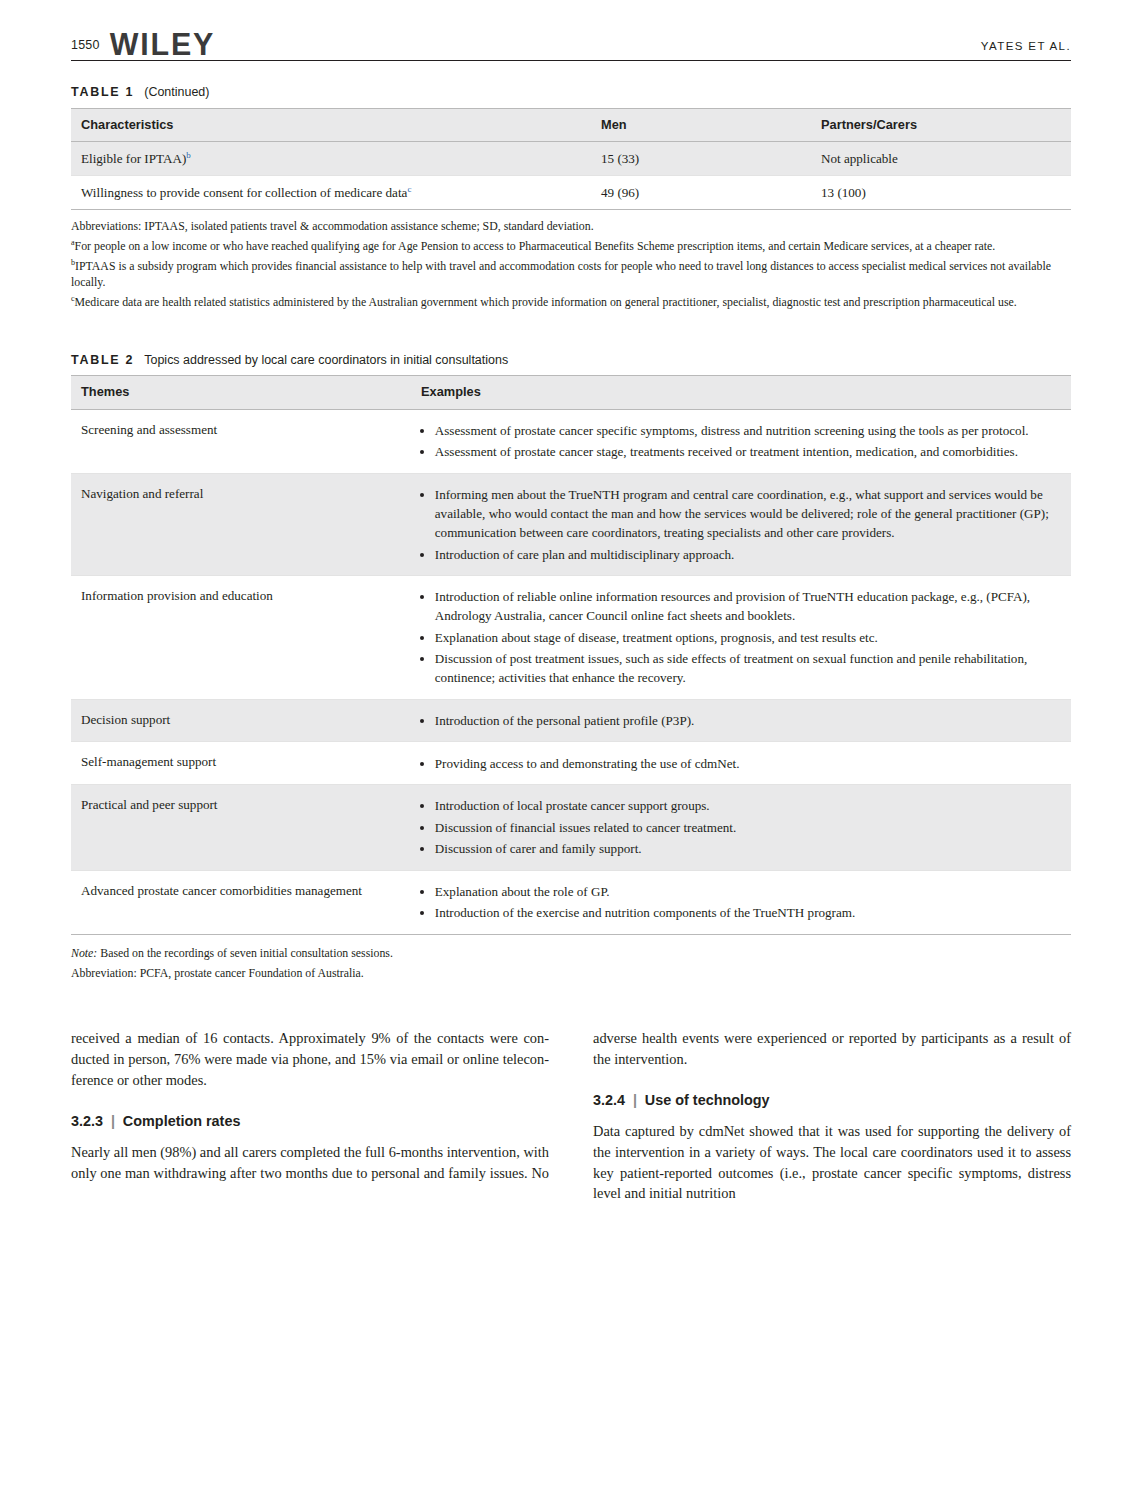1550 WILEY
Yates et al.
Table 1(Continued)
| Characteristics | Men | Partners/Carers |
| --- | --- | --- |
| Eligible for IPTAA) b | 15 (33) | Not applicable |
| Willingness to provide consent for collection of medicare data c | 49 (96) | 13 (100) |
Abbreviations: IPTAAS, isolated patients travel & accommodation assistance scheme; SD, standard deviation.
aFor people on a low income or who have reached qualifying age for Age Pension to access to Pharmaceutical Benefits Scheme prescription items, and certain Medicare services, at a cheaper rate.
bIPTAAS is a subsidy program which provides financial assistance to help with travel and accommodation costs for people who need to travel long distances to access specialist medical services not available locally.
cMedicare data are health related statistics administered by the Australian government which provide information on general practitioner, specialist, diagnostic test and prescription pharmaceutical use.
Table 2 Topics addressed by local care coordinators in initial consultations
| Themes | Examples |
| --- | --- |
| Screening and assessment | Assessment of prostate cancer specific symptoms, distress and nutrition screening using the tools as per protocol. Assessment of prostate cancer stage, treatments received or treatment intention, medication, and comorbidities. |
| Navigation and referral | Informing men about the TrueNTH program and central care coordination, e.g., what support and services would be available, who would contact the man and how the services would be delivered; role of the general practitioner (GP); communication between care coordinators, treating specialists and other care providers. Introduction of care plan and multidisciplinary approach. |
| Information provision and education | Introduction of reliable online information resources and provision of TrueNTH education package, e.g., (PCFA), Andrology Australia, cancer Council online fact sheets and booklets. Explanation about stage of disease, treatment options, prognosis, and test results etc. Discussion of post treatment issues, such as side effects of treatment on sexual function and penile rehabilitation, continence; activities that enhance the recovery. |
| Decision support | Introduction of the personal patient profile (P3P). |
| Self-management support | Providing access to and demonstrating the use of cdmNet. |
| Practical and peer support | Introduction of local prostate cancer support groups. Discussion of financial issues related to cancer treatment. Discussion of carer and family support. |
| Advanced prostate cancer comorbidities management | Explanation about the role of GP. Introduction of the exercise and nutrition components of the TrueNTH program. |
Note: Based on the recordings of seven initial consultation sessions.
Abbreviation: PCFA, prostate cancer Foundation of Australia.
received a median of 16 contacts. Approximately 9% of the contacts were conducted in person, 76% were made via phone, and 15% via email or online teleconference or other modes.
3.2.3|Completion rates
Nearly all men (98%) and all carers completed the full 6-months intervention, with only one man withdrawing after two months due to personal and family issues. No adverse health events were experienced or reported by participants as a result of the intervention.
3.2.4|Use of technology
Data captured by cdmNet showed that it was used for supporting the delivery of the intervention in a variety of ways. The local care coordinators used it to assess key patient-reported outcomes (i.e., prostate cancer specific symptoms, distress level and initial nutrition